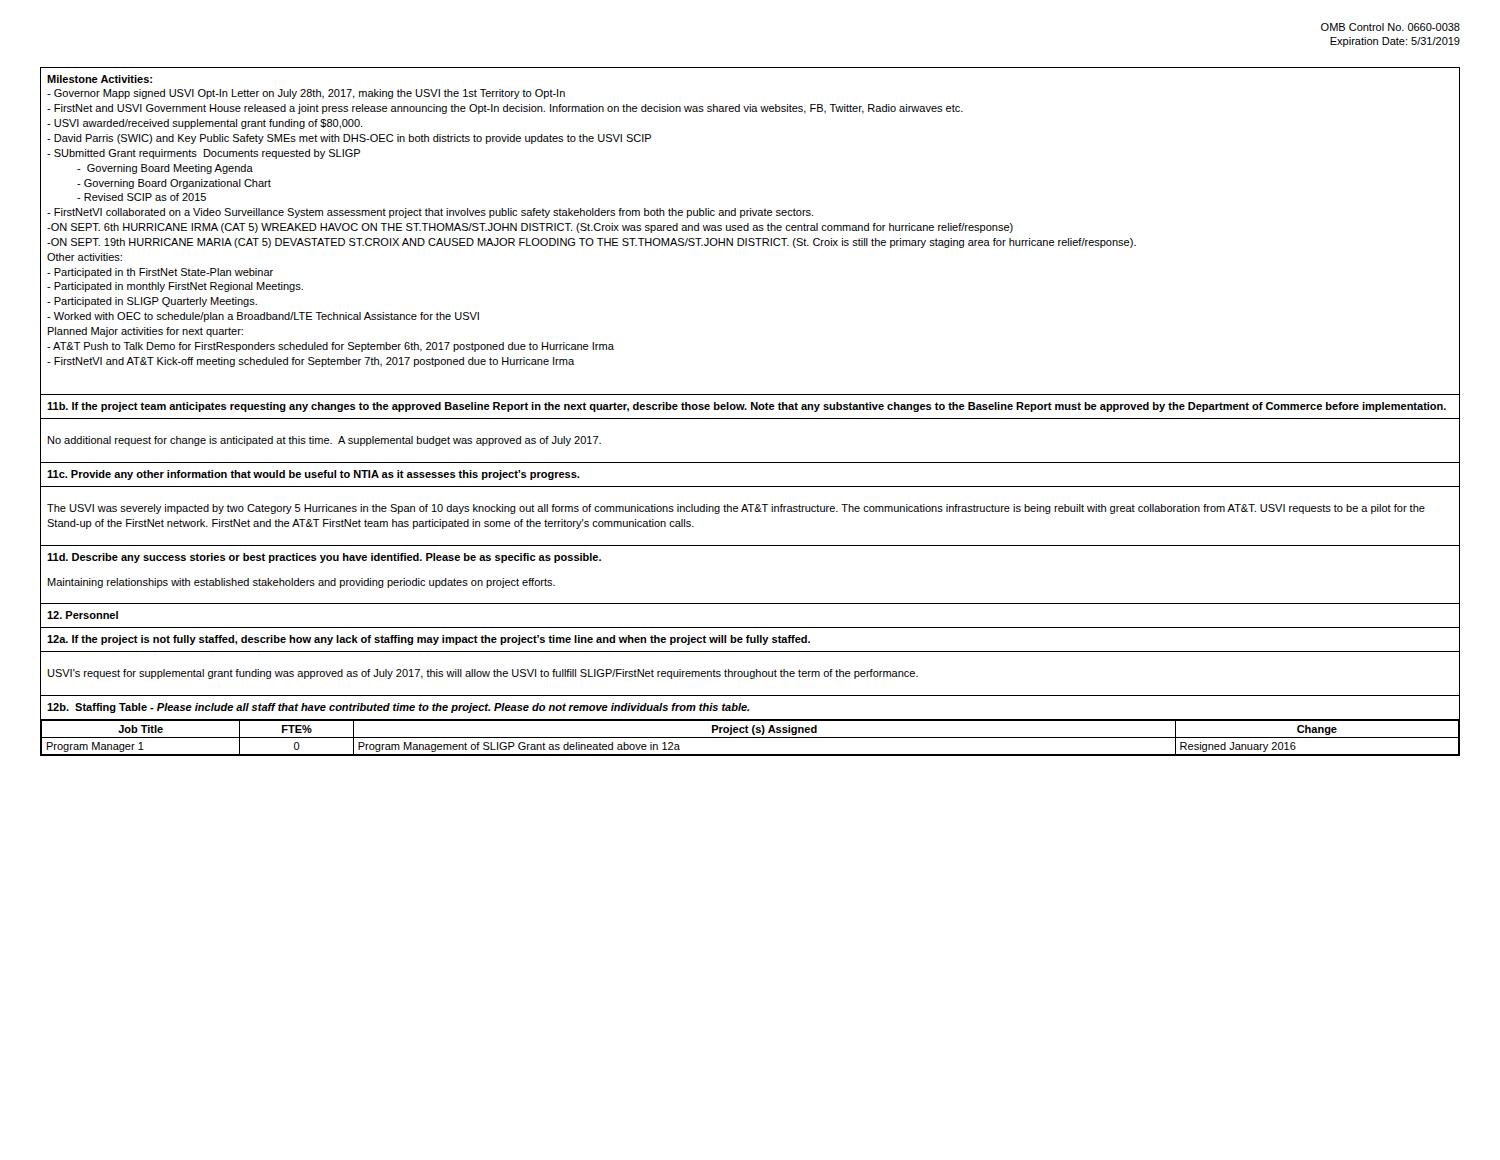OMB Control No. 0660-0038
Expiration Date: 5/31/2019
Milestone Activities:
- Governor Mapp signed USVI Opt-In Letter on July 28th, 2017, making the USVI the 1st Territory to Opt-In
- FirstNet and USVI Government House released a joint press release announcing the Opt-In decision. Information on the decision was shared via websites, FB, Twitter, Radio airwaves etc.
- USVI awarded/received supplemental grant funding of $80,000.
- David Parris (SWIC) and Key Public Safety SMEs met with DHS-OEC in both districts to provide updates to the USVI SCIP
- SUbmitted Grant requirments Documents requested by SLIGP
- Governing Board Meeting Agenda
- Governing Board Organizational Chart
- Revised SCIP as of 2015
- FirstNetVI collaborated on a Video Surveillance System assessment project that involves public safety stakeholders from both the public and private sectors.
-ON SEPT. 6th HURRICANE IRMA (CAT 5) WREAKED HAVOC ON THE ST.THOMAS/ST.JOHN DISTRICT. (St.Croix was spared and was used as the central command for hurricane relief/response)
-ON SEPT. 19th HURRICANE MARIA (CAT 5) DEVASTATED ST.CROIX AND CAUSED MAJOR FLOODING TO THE ST.THOMAS/ST.JOHN DISTRICT. (St. Croix is still the primary staging area for hurricane relief/response).
Other activities:
- Participated in th FirstNet State-Plan webinar
- Participated in monthly FirstNet Regional Meetings.
- Participated in SLIGP Quarterly Meetings.
- Worked with OEC to schedule/plan a Broadband/LTE Technical Assistance for the USVI
Planned Major activities for next quarter:
- AT&T Push to Talk Demo for FirstResponders scheduled for September 6th, 2017 postponed due to Hurricane Irma
- FirstNetVI and AT&T Kick-off meeting scheduled for September 7th, 2017 postponed due to Hurricane Irma
11b. If the project team anticipates requesting any changes to the approved Baseline Report in the next quarter, describe those below. Note that any substantive changes to the Baseline Report must be approved by the Department of Commerce before implementation.
No additional request for change is anticipated at this time. A supplemental budget was approved as of July 2017.
11c. Provide any other information that would be useful to NTIA as it assesses this project’s progress.
The USVI was severely impacted by two Category 5 Hurricanes in the Span of 10 days knocking out all forms of communications including the AT&T infrastructure. The communications infrastructure is being rebuilt with great collaboration from AT&T. USVI requests to be a pilot for the Stand-up of the FirstNet network. FirstNet and the AT&T FirstNet team has participated in some of the territory's communication calls.
11d. Describe any success stories or best practices you have identified. Please be as specific as possible.
Maintaining relationships with established stakeholders and providing periodic updates on project efforts.
12. Personnel
12a. If the project is not fully staffed, describe how any lack of staffing may impact the project’s time line and when the project will be fully staffed.
USVI's request for supplemental grant funding was approved as of July 2017, this will allow the USVI to fullfill SLIGP/FirstNet requirements throughout the term of the performance.
12b. Staffing Table - Please include all staff that have contributed time to the project. Please do not remove individuals from this table.
| Job Title | FTE% | Project (s) Assigned | Change |
| --- | --- | --- | --- |
| Program Manager 1 | 0 | Program Management of SLIGP Grant as delineated above in 12a | Resigned January 2016 |